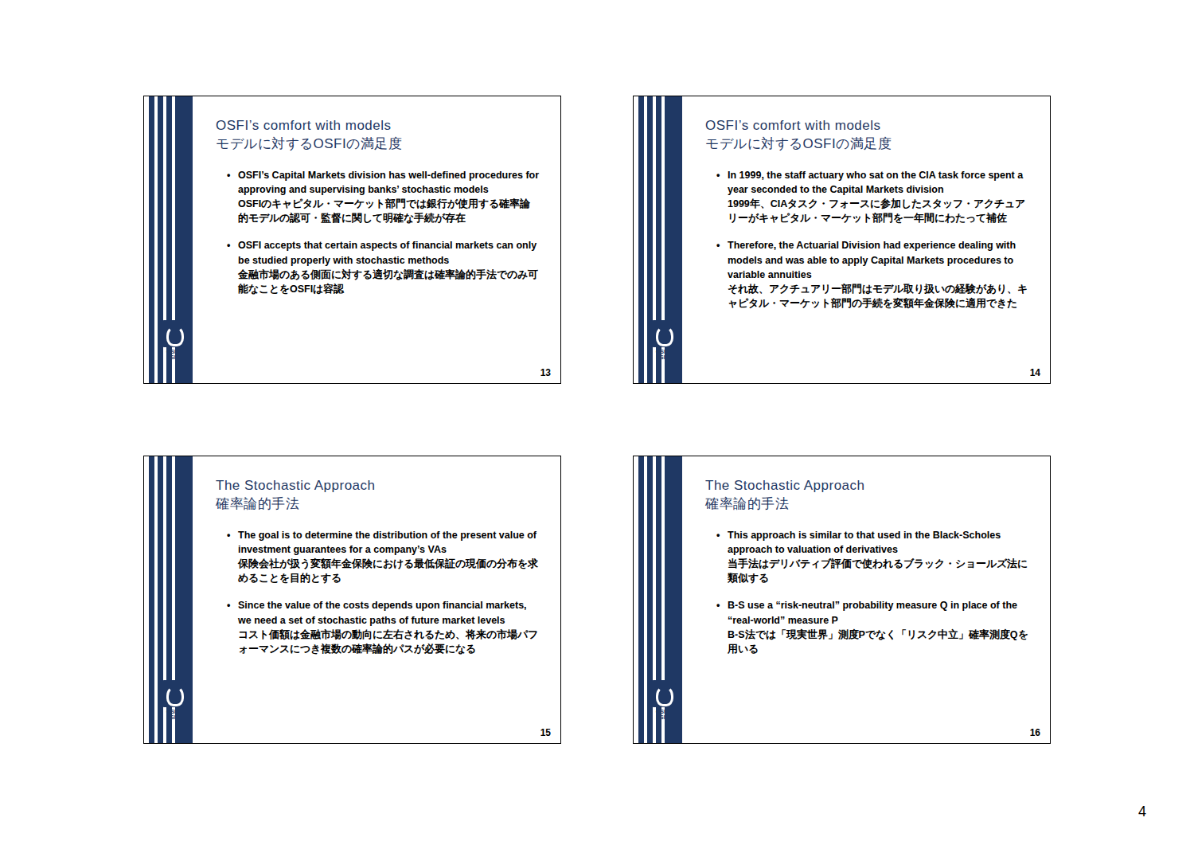OSFI
BSIF
OSFI’s comfort with models モデルに対するOSFIの満足度
OSFI’s Capital Markets division has well-defined procedures for approving and supervising banks’ stochastic models OSFIのキャピタル・マーケット部門では銀行が使用する確率論的モデルの認可・監督に関して明確な手続が存在
OSFI accepts that certain aspects of financial markets can only be studied properly with stochastic methods 金融市場のある側面に対する適切な調査は確率論的手法でのみ可能なことをOSFIは容認
13
OSFI
BSIF
OSFI’s comfort with models モデルに対するOSFIの満足度
In 1999, the staff actuary who sat on the CIA task force spent a year seconded to the Capital Markets division 1999年、CIAタスク・フォースに参加したスタッフ・アクチュアリーがキャピタル・マーケット部門を一年間にわたって補佐
Therefore, the Actuarial Division had experience dealing with models and was able to apply Capital Markets procedures to variable annuities それ故、アクチュアリー部門はモデル取り扱いの経験があり、キャピタル・マーケット部門の手続を変額年金保険に適用できた
14
OSFI
BSIF
The Stochastic Approach 確率論的手法
The goal is to determine the distribution of the present value of investment guarantees for a company’s VAs 保険会社が扱う変額年金保険における最低保証の現価の分布を求めることを目的とする
Since the value of the costs depends upon financial markets, we need a set of stochastic paths of future market levels コスト価額は金融市場の動向に左右されるため、将来の市場パフォーマンスにつき複数の確率論的パスが必要になる
15
OSFI
BSIF
The Stochastic Approach 確率論的手法
This approach is similar to that used in the Black-Scholes approach to valuation of derivatives 当手法はデリバティブ評価で使われるブラック・ショールズ法に類似する
B-S use a “risk-neutral” probability measure Q in place of the “real-world” measure P B-S法では「現実世界」測度Pでなく「リスク中立」確率測度Qを用いる
16
4